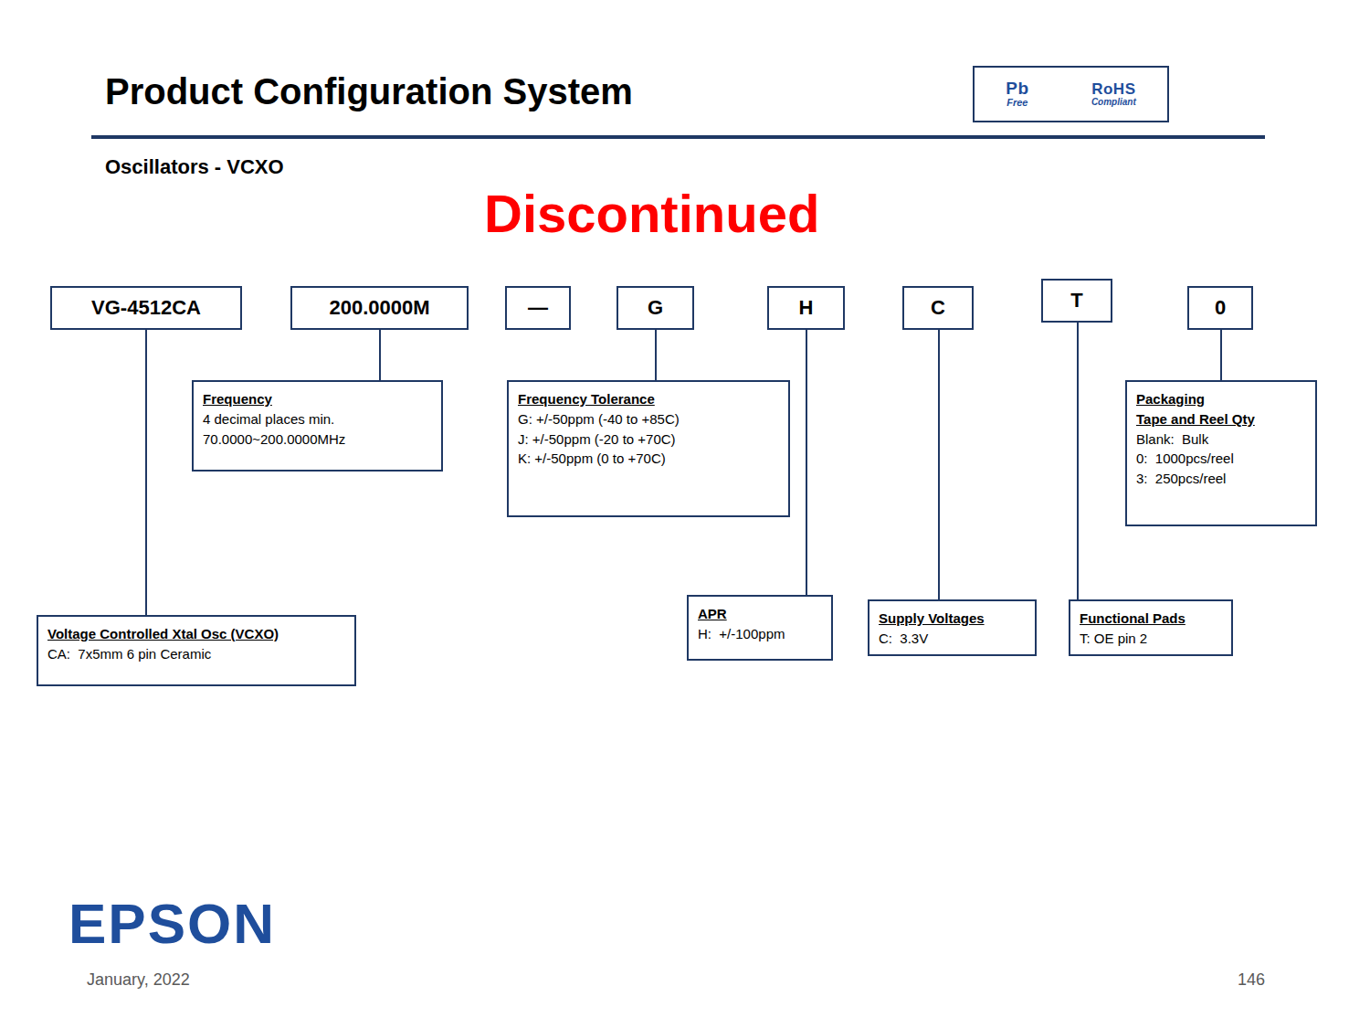Product Configuration System
Oscillators - VCXO
Discontinued
Pb
Free
RoHS
Compliant
VG-4512CA
200.0000M
—
G
H
C
T
0
Frequency
4 decimal places min.
70.0000~200.0000MHz
Frequency Tolerance
G: +/-50ppm (-40 to +85C)
J: +/-50ppm (-20 to +70C)
K: +/-50ppm (0 to +70C)
Packaging
Tape and Reel Qty
Blank: Bulk
0: 1000pcs/reel
3: 250pcs/reel
APR
H: +/-100ppm
Supply Voltages
C: 3.3V
Functional Pads
T: OE pin 2
Voltage Controlled Xtal Osc (VCXO)
CA: 7x5mm 6 pin Ceramic
EPSON
January, 2022
146